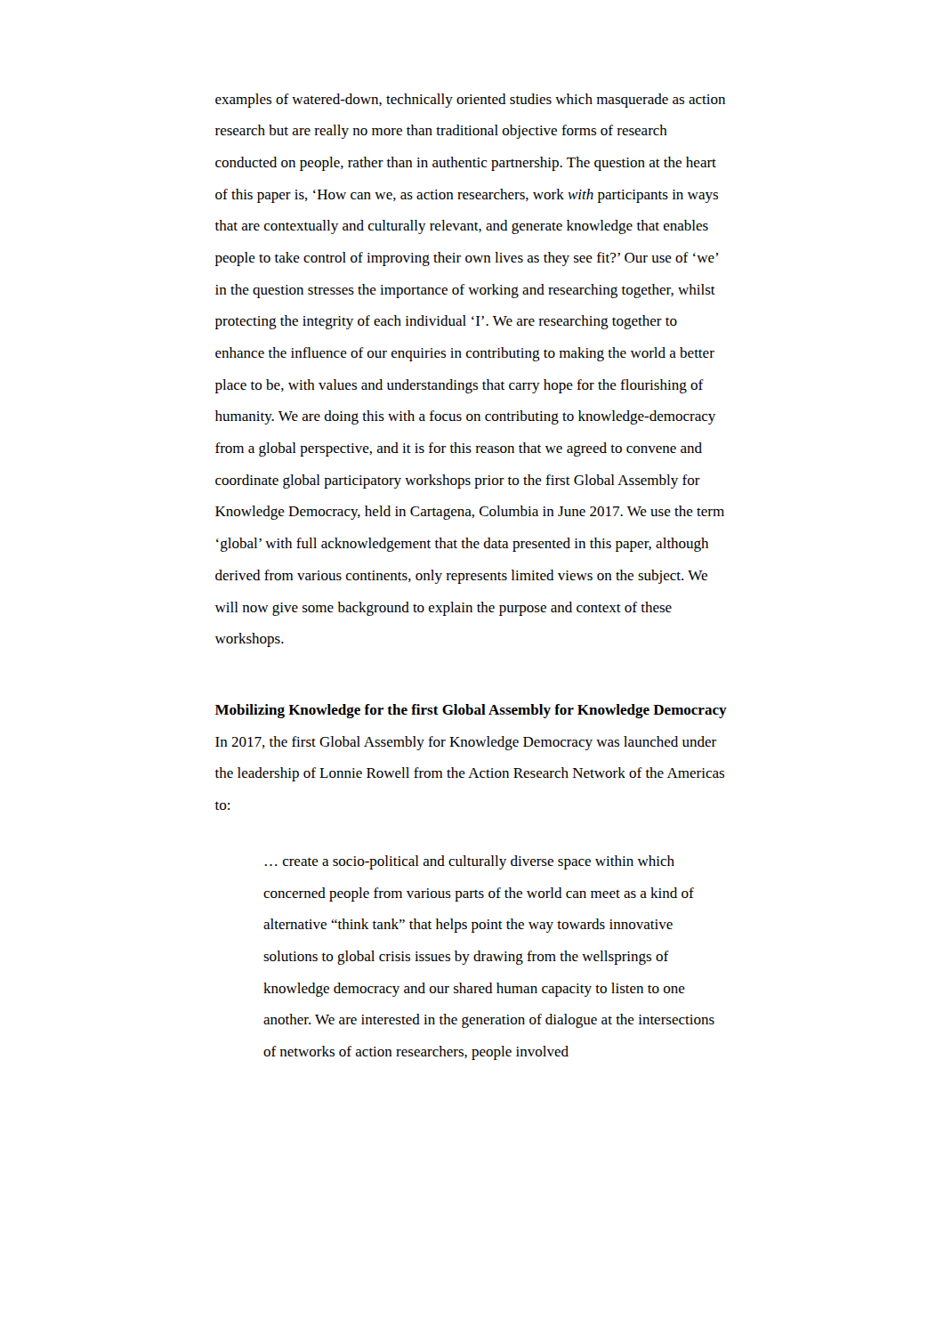examples of watered-down, technically oriented studies which masquerade as action research but are really no more than traditional objective forms of research conducted on people, rather than in authentic partnership. The question at the heart of this paper is, ‘How can we, as action researchers, work with participants in ways that are contextually and culturally relevant, and generate knowledge that enables people to take control of improving their own lives as they see fit?’ Our use of ‘we’ in the question stresses the importance of working and researching together, whilst protecting the integrity of each individual ‘I’. We are researching together to enhance the influence of our enquiries in contributing to making the world a better place to be, with values and understandings that carry hope for the flourishing of humanity. We are doing this with a focus on contributing to knowledge-democracy from a global perspective, and it is for this reason that we agreed to convene and coordinate global participatory workshops prior to the first Global Assembly for Knowledge Democracy, held in Cartagena, Columbia in June 2017. We use the term ‘global’ with full acknowledgement that the data presented in this paper, although derived from various continents, only represents limited views on the subject. We will now give some background to explain the purpose and context of these workshops.
Mobilizing Knowledge for the first Global Assembly for Knowledge Democracy
In 2017, the first Global Assembly for Knowledge Democracy was launched under the leadership of Lonnie Rowell from the Action Research Network of the Americas to:
… create a socio-political and culturally diverse space within which concerned people from various parts of the world can meet as a kind of alternative “think tank” that helps point the way towards innovative solutions to global crisis issues by drawing from the wellsprings of knowledge democracy and our shared human capacity to listen to one another. We are interested in the generation of dialogue at the intersections of networks of action researchers, people involved